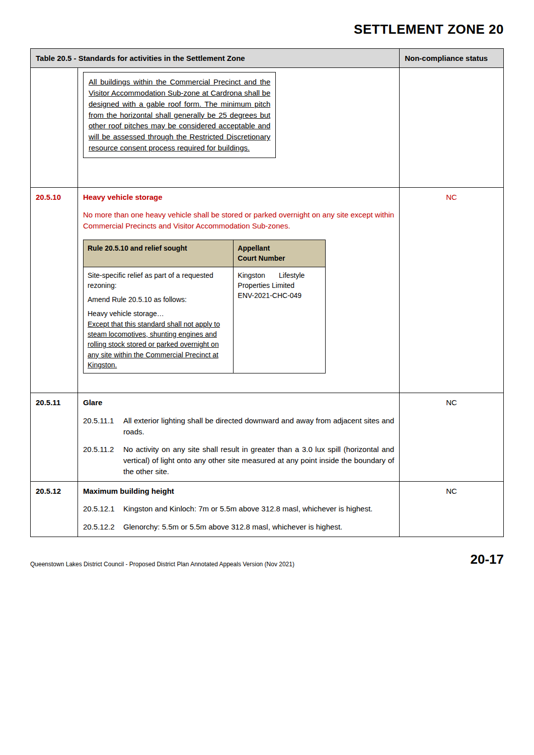SETTLEMENT ZONE 20
| Table 20.5 - Standards for activities in the Settlement Zone | Non-compliance status |
| --- | --- |
| | All buildings within the Commercial Precinct and the Visitor Accommodation Sub-zone at Cardrona shall be designed with a gable roof form. The minimum pitch from the horizontal shall generally be 25 degrees but other roof pitches may be considered acceptable and will be assessed through the Restricted Discretionary resource consent process required for buildings. | |
| 20.5.10 | Heavy vehicle storage No more than one heavy vehicle shall be stored or parked overnight on any site except within Commercial Precincts and Visitor Accommodation Sub-zones. / Rule 20.5.10 and relief sought / Appellant Court Number / / --- / --- / / Site-specific relief as part of a requested rezoning: Amend Rule 20.5.10 as follows: Heavy vehicle storage… Except that this standard shall not apply to steam locomotives, shunting engines and rolling stock stored or parked overnight on any site within the Commercial Precinct at Kingston. / Kingston Lifestyle Properties Limited ENV-2021-CHC-049 / | NC |
| 20.5.11 | Glare 20.5.11.1 All exterior lighting shall be directed downward and away from adjacent sites and roads. 20.5.11.2 No activity on any site shall result in greater than a 3.0 lux spill (horizontal and vertical) of light onto any other site measured at any point inside the boundary of the other site. | NC |
| 20.5.12 | Maximum building height 20.5.12.1 Kingston and Kinloch: 7m or 5.5m above 312.8 masl, whichever is highest. 20.5.12.2 Glenorchy: 5.5m or 5.5m above 312.8 masl, whichever is highest. | NC |
Queenstown Lakes District Council - Proposed District Plan Annotated Appeals Version (Nov 2021)
20-17